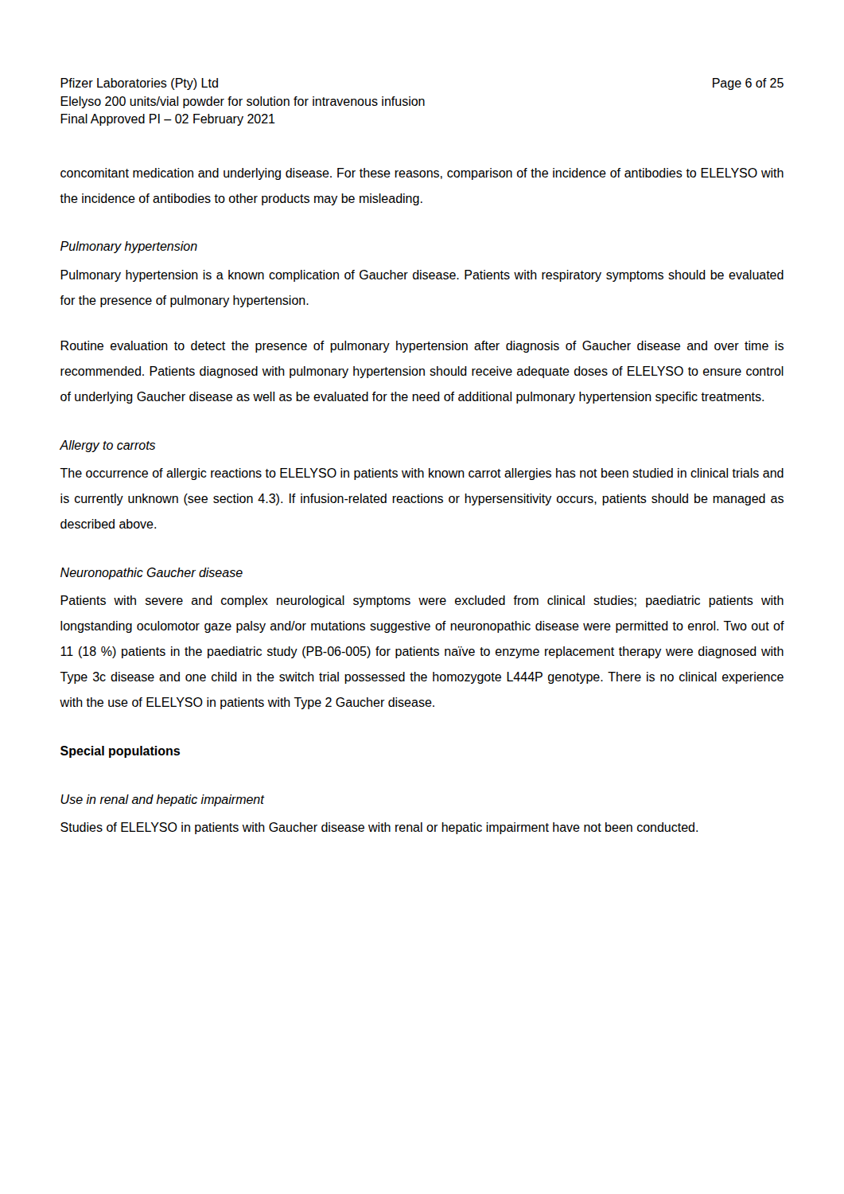Pfizer Laboratories (Pty) Ltd
Elelyso 200 units/vial powder for solution for intravenous infusion
Final Approved PI – 02 February 2021
Page 6 of 25
concomitant medication and underlying disease. For these reasons, comparison of the incidence of antibodies to ELELYSO with the incidence of antibodies to other products may be misleading.
Pulmonary hypertension
Pulmonary hypertension is a known complication of Gaucher disease. Patients with respiratory symptoms should be evaluated for the presence of pulmonary hypertension.
Routine evaluation to detect the presence of pulmonary hypertension after diagnosis of Gaucher disease and over time is recommended. Patients diagnosed with pulmonary hypertension should receive adequate doses of ELELYSO to ensure control of underlying Gaucher disease as well as be evaluated for the need of additional pulmonary hypertension specific treatments.
Allergy to carrots
The occurrence of allergic reactions to ELELYSO in patients with known carrot allergies has not been studied in clinical trials and is currently unknown (see section 4.3). If infusion-related reactions or hypersensitivity occurs, patients should be managed as described above.
Neuronopathic Gaucher disease
Patients with severe and complex neurological symptoms were excluded from clinical studies; paediatric patients with longstanding oculomotor gaze palsy and/or mutations suggestive of neuronopathic disease were permitted to enrol. Two out of 11 (18 %) patients in the paediatric study (PB-06-005) for patients naïve to enzyme replacement therapy were diagnosed with Type 3c disease and one child in the switch trial possessed the homozygote L444P genotype. There is no clinical experience with the use of ELELYSO in patients with Type 2 Gaucher disease.
Special populations
Use in renal and hepatic impairment
Studies of ELELYSO in patients with Gaucher disease with renal or hepatic impairment have not been conducted.